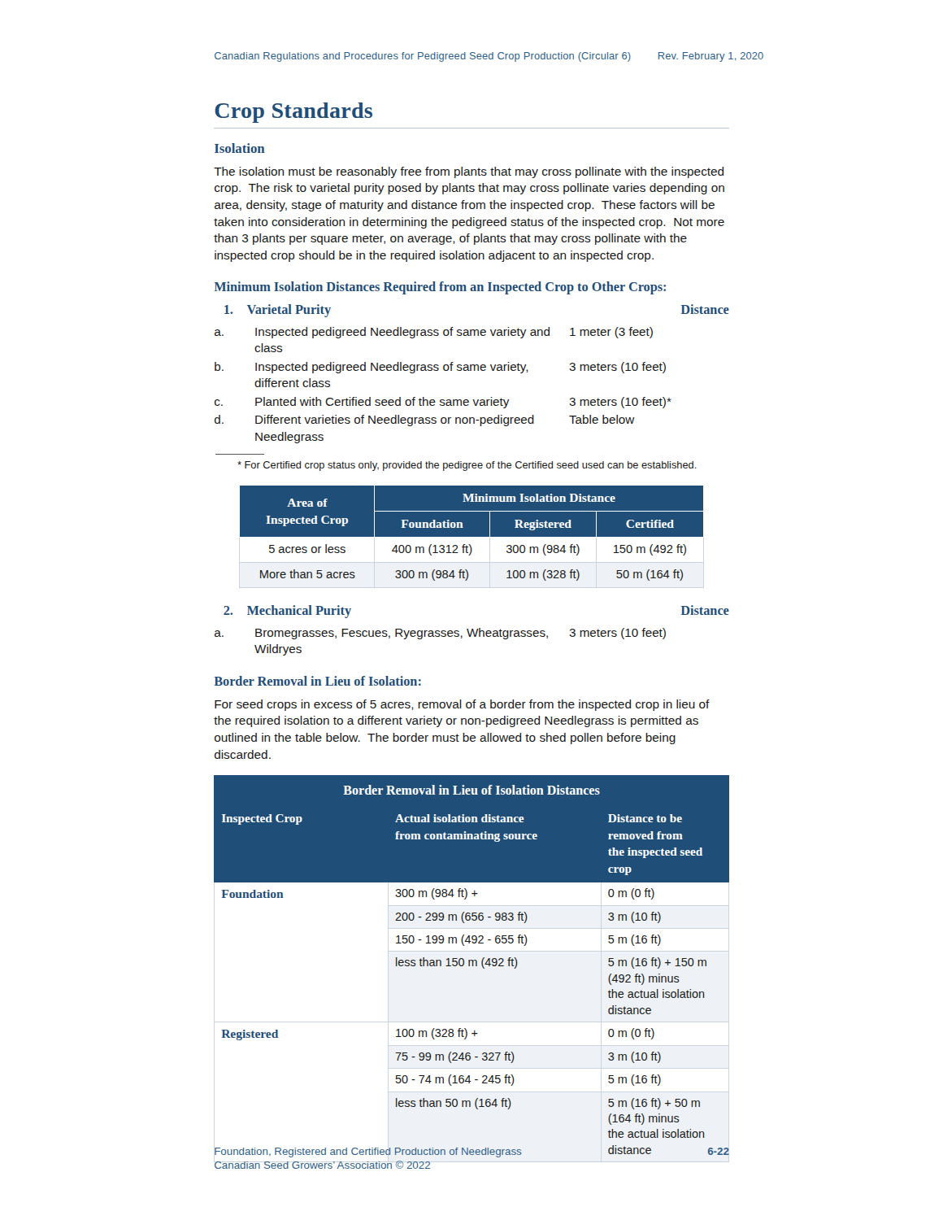Canadian Regulations and Procedures for Pedigreed Seed Crop Production (Circular 6) Rev. February 1, 2020
Crop Standards
Isolation
The isolation must be reasonably free from plants that may cross pollinate with the inspected crop. The risk to varietal purity posed by plants that may cross pollinate varies depending on area, density, stage of maturity and distance from the inspected crop. These factors will be taken into consideration in determining the pedigreed status of the inspected crop. Not more than 3 plants per square meter, on average, of plants that may cross pollinate with the inspected crop should be in the required isolation adjacent to an inspected crop.
Minimum Isolation Distances Required from an Inspected Crop to Other Crops:
1. Varietal Purity Distance
| a. | Inspected pedigreed Needlegrass of same variety and class | 1 meter (3 feet) |
| b. | Inspected pedigreed Needlegrass of same variety, different class | 3 meters (10 feet) |
| c. | Planted with Certified seed of the same variety | 3 meters (10 feet)* |
| d. | Different varieties of Needlegrass or non-pedigreed Needlegrass | Table below |
* For Certified crop status only, provided the pedigree of the Certified seed used can be established.
| Area of Inspected Crop | Minimum Isolation Distance |
| --- | --- |
| Foundation | Registered | Certified |
| 5 acres or less | 400 m (1312 ft) | 300 m (984 ft) | 150 m (492 ft) |
| More than 5 acres | 300 m (984 ft) | 100 m (328 ft) | 50 m (164 ft) |
2. Mechanical Purity Distance
| a. | Bromegrasses, Fescues, Ryegrasses, Wheatgrasses, Wildryes | 3 meters (10 feet) |
Border Removal in Lieu of Isolation:
For seed crops in excess of 5 acres, removal of a border from the inspected crop in lieu of the required isolation to a different variety or non-pedigreed Needlegrass is permitted as outlined in the table below. The border must be allowed to shed pollen before being discarded.
| Border Removal in Lieu of Isolation Distances |
| --- |
| Inspected Crop | Actual isolation distance from contaminating source | Distance to be removed from the inspected seed crop |
| Foundation | 300 m (984 ft) + | 0 m (0 ft) |
| 200 - 299 m (656 - 983 ft) | 3 m (10 ft) |
| 150 - 199 m (492 - 655 ft) | 5 m (16 ft) |
| less than 150 m (492 ft) | 5 m (16 ft) + 150 m (492 ft) minus the actual isolation distance |
| Registered | 100 m (328 ft) + | 0 m (0 ft) |
| 75 - 99 m (246 - 327 ft) | 3 m (10 ft) |
| 50 - 74 m (164 - 245 ft) | 5 m (16 ft) |
| less than 50 m (164 ft) | 5 m (16 ft) + 50 m (164 ft) minus the actual isolation distance |
Foundation, Registered and Certified Production of Needlegrass
Canadian Seed Growers’ Association © 2022
6-22